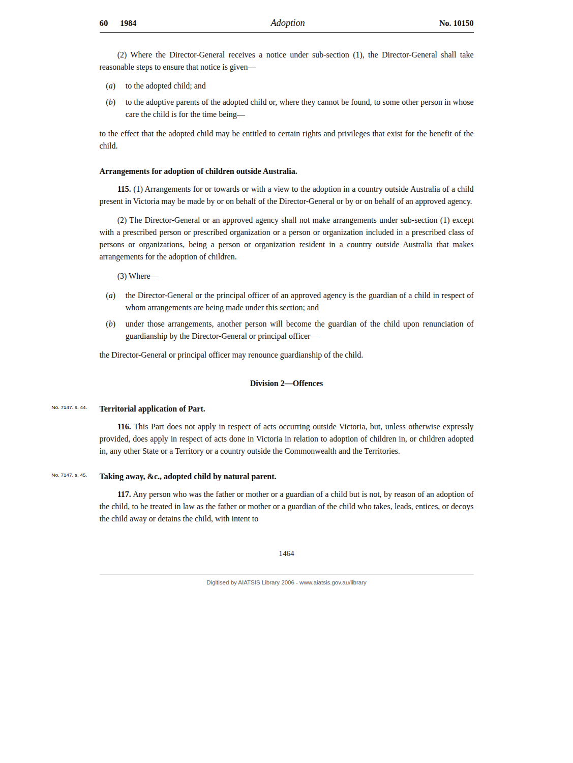60 1984 Adoption No. 10150
(2) Where the Director-General receives a notice under sub-section (1), the Director-General shall take reasonable steps to ensure that notice is given—
(a) to the adopted child; and
(b) to the adoptive parents of the adopted child or, where they cannot be found, to some other person in whose care the child is for the time being—
to the effect that the adopted child may be entitled to certain rights and privileges that exist for the benefit of the child.
Arrangements for adoption of children outside Australia.
115. (1) Arrangements for or towards or with a view to the adoption in a country outside Australia of a child present in Victoria may be made by or on behalf of the Director-General or by or on behalf of an approved agency.
(2) The Director-General or an approved agency shall not make arrangements under sub-section (1) except with a prescribed person or prescribed organization or a person or organization included in a prescribed class of persons or organizations, being a person or organization resident in a country outside Australia that makes arrangements for the adoption of children.
(3) Where—
(a) the Director-General or the principal officer of an approved agency is the guardian of a child in respect of whom arrangements are being made under this section; and
(b) under those arrangements, another person will become the guardian of the child upon renunciation of guardianship by the Director-General or principal officer—
the Director-General or principal officer may renounce guardianship of the child.
Division 2—Offences
No. 7147. s. 44.
Territorial application of Part.
116. This Part does not apply in respect of acts occurring outside Victoria, but, unless otherwise expressly provided, does apply in respect of acts done in Victoria in relation to adoption of children in, or children adopted in, any other State or a Territory or a country outside the Commonwealth and the Territories.
No. 7147. s. 45.
Taking away, &c., adopted child by natural parent.
117. Any person who was the father or mother or a guardian of a child but is not, by reason of an adoption of the child, to be treated in law as the father or mother or a guardian of the child who takes, leads, entices, or decoys the child away or detains the child, with intent to
1464
Digitised by AIATSIS Library 2006 - www.aiatsis.gov.au/library